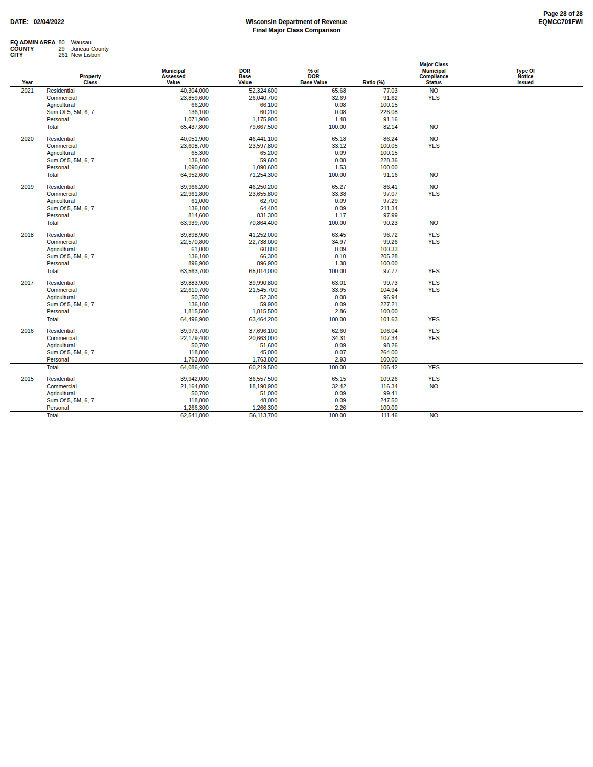Page 28 of 28
| DATE: 02/04/2022 | Wisconsin Department of Revenue Final Major Class Comparison | EQMCC701FWI |
| EQ ADMIN AREA | 80 | Wausau |
| COUNTY | 29 | Juneau County |
| CITY | 261 | New Lisbon |
| Year | Property Class | Municipal Assessed Value | DOR Base Value | % of DOR Base Value | Ratio (%) | Major Class Municipal Compliance Status | Type Of Notice Issued |
| --- | --- | --- | --- | --- | --- | --- | --- |
| 2021 | Residential | 40,304,000 | 52,324,600 | 65.68 | 77.03 | NO | |
| | Commercial | 23,859,600 | 26,040,700 | 32.69 | 91.62 | YES | |
| | Agricultural | 66,200 | 66,100 | 0.08 | 100.15 | | |
| | Sum Of 5, 5M, 6, 7 | 136,100 | 60,200 | 0.08 | 226.08 | | |
| | Personal | 1,071,900 | 1,175,900 | 1.48 | 91.16 | | |
| | Total | 65,437,800 | 79,667,500 | 100.00 | 82.14 | NO | |
| 2020 | Residential | 40,051,900 | 46,441,100 | 65.18 | 86.24 | NO | |
| | Commercial | 23,608,700 | 23,597,800 | 33.12 | 100.05 | YES | |
| | Agricultural | 65,300 | 65,200 | 0.09 | 100.15 | | |
| | Sum Of 5, 5M, 6, 7 | 136,100 | 59,600 | 0.08 | 228.36 | | |
| | Personal | 1,090,600 | 1,090,600 | 1.53 | 100.00 | | |
| | Total | 64,952,600 | 71,254,300 | 100.00 | 91.16 | NO | |
| 2019 | Residential | 39,966,200 | 46,250,200 | 65.27 | 86.41 | NO | |
| | Commercial | 22,961,800 | 23,655,800 | 33.38 | 97.07 | YES | |
| | Agricultural | 61,000 | 62,700 | 0.09 | 97.29 | | |
| | Sum Of 5, 5M, 6, 7 | 136,100 | 64,400 | 0.09 | 211.34 | | |
| | Personal | 814,600 | 831,300 | 1.17 | 97.99 | | |
| | Total | 63,939,700 | 70,864,400 | 100.00 | 90.23 | NO | |
| 2018 | Residential | 39,898,900 | 41,252,000 | 63.45 | 96.72 | YES | |
| | Commercial | 22,570,800 | 22,738,000 | 34.97 | 99.26 | YES | |
| | Agricultural | 61,000 | 60,800 | 0.09 | 100.33 | | |
| | Sum Of 5, 5M, 6, 7 | 136,100 | 66,300 | 0.10 | 205.28 | | |
| | Personal | 896,900 | 896,900 | 1.38 | 100.00 | | |
| | Total | 63,563,700 | 65,014,000 | 100.00 | 97.77 | YES | |
| 2017 | Residential | 39,883,900 | 39,990,800 | 63.01 | 99.73 | YES | |
| | Commercial | 22,610,700 | 21,545,700 | 33.95 | 104.94 | YES | |
| | Agricultural | 50,700 | 52,300 | 0.08 | 96.94 | | |
| | Sum Of 5, 5M, 6, 7 | 136,100 | 59,900 | 0.09 | 227.21 | | |
| | Personal | 1,815,500 | 1,815,500 | 2.86 | 100.00 | | |
| | Total | 64,496,900 | 63,464,200 | 100.00 | 101.63 | YES | |
| 2016 | Residential | 39,973,700 | 37,696,100 | 62.60 | 106.04 | YES | |
| | Commercial | 22,179,400 | 20,663,000 | 34.31 | 107.34 | YES | |
| | Agricultural | 50,700 | 51,600 | 0.09 | 98.26 | | |
| | Sum Of 5, 5M, 6, 7 | 118,800 | 45,000 | 0.07 | 264.00 | | |
| | Personal | 1,763,800 | 1,763,800 | 2.93 | 100.00 | | |
| | Total | 64,086,400 | 60,219,500 | 100.00 | 106.42 | YES | |
| 2015 | Residential | 39,942,000 | 36,557,500 | 65.15 | 109.26 | YES | |
| | Commercial | 21,164,000 | 18,190,900 | 32.42 | 116.34 | NO | |
| | Agricultural | 50,700 | 51,000 | 0.09 | 99.41 | | |
| | Sum Of 5, 5M, 6, 7 | 118,800 | 48,000 | 0.09 | 247.50 | | |
| | Personal | 1,266,300 | 1,266,300 | 2.26 | 100.00 | | |
| | Total | 62,541,800 | 56,113,700 | 100.00 | 111.46 | NO | |